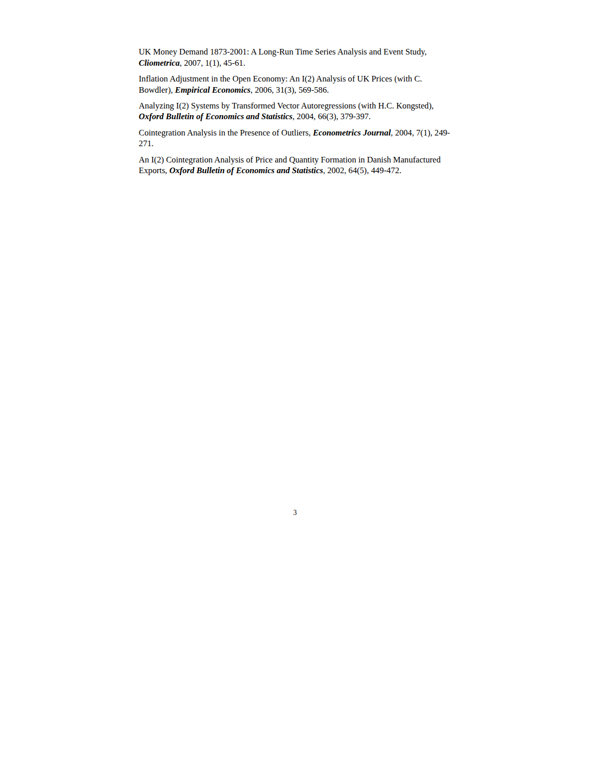UK Money Demand 1873-2001: A Long-Run Time Series Analysis and Event Study, Cliometrica, 2007, 1(1), 45-61.
Inflation Adjustment in the Open Economy: An I(2) Analysis of UK Prices (with C. Bowdler), Empirical Economics, 2006, 31(3), 569-586.
Analyzing I(2) Systems by Transformed Vector Autoregressions (with H.C. Kongsted), Oxford Bulletin of Economics and Statistics, 2004, 66(3), 379-397.
Cointegration Analysis in the Presence of Outliers, Econometrics Journal, 2004, 7(1), 249-271.
An I(2) Cointegration Analysis of Price and Quantity Formation in Danish Manufactured Exports, Oxford Bulletin of Economics and Statistics, 2002, 64(5), 449-472.
3